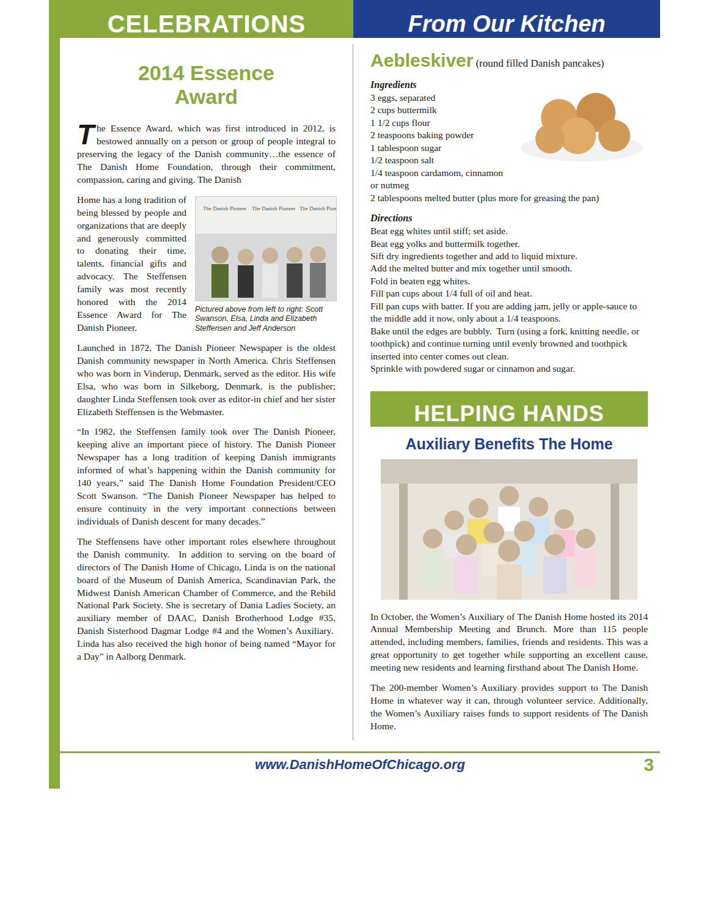CELEBRATIONS
From Our Kitchen
2014 Essence
Award
The Essence Award, which was first introduced in 2012, is bestowed annually on a person or group of people integral to preserving the legacy of the Danish community…the essence of The Danish Home Foundation, through their commitment, compassion, caring and giving. The Danish
Pictured above from left to right: Scott Swanson, Elsa, Linda and Elizabeth Steffensen and Jeff Anderson
Home has a long tradition of being blessed by people and organizations that are deeply and generously committed to donating their time, talents, financial gifts and advocacy. The Steffensen family was most recently honored with the 2014 Essence Award for The Danish Pioneer.
Launched in 1872, The Danish Pioneer Newspaper is the oldest Danish community newspaper in North America. Chris Steffensen who was born in Vinderup, Denmark, served as the editor. His wife Elsa, who was born in Silkeborg, Denmark, is the publisher; daughter Linda Steffensen took over as editor-in chief and her sister Elizabeth Steffensen is the Webmaster.
“In 1982, the Steffensen family took over The Danish Pioneer, keeping alive an important piece of history. The Danish Pioneer Newspaper has a long tradition of keeping Danish immigrants informed of what’s happening within the Danish community for 140 years,” said The Danish Home Foundation President/CEO Scott Swanson. “The Danish Pioneer Newspaper has helped to ensure continuity in the very important connections between individuals of Danish descent for many decades.”
The Steffensens have other important roles elsewhere throughout the Danish community. In addition to serving on the board of directors of The Danish Home of Chicago, Linda is on the national board of the Museum of Danish America, Scandinavian Park, the Midwest Danish American Chamber of Commerce, and the Rebild National Park Society. She is secretary of Dania Ladies Society, an auxiliary member of DAAC, Danish Brotherhood Lodge #35, Danish Sisterhood Dagmar Lodge #4 and the Women’s Auxiliary. Linda has also received the high honor of being named “Mayor for a Day” in Aalborg Denmark.
Aebleskiver
(round filled Danish pancakes)
Ingredients
3 eggs, separated
2 cups buttermilk
1 1/2 cups flour
2 teaspoons baking powder
1 tablespoon sugar
1/2 teaspoon salt
1/4 teaspoon cardamom, cinnamon or nutmeg
2 tablespoons melted butter (plus more for greasing the pan)
Directions
Beat egg whites until stiff; set aside.
Beat egg yolks and buttermilk together.
Sift dry ingredients together and add to liquid mixture.
Add the melted butter and mix together until smooth.
Fold in beaten egg whites.
Fill pan cups about 1/4 full of oil and heat.
Fill pan cups with batter. If you are adding jam, jelly or apple-sauce to the middle add it now, only about a 1/4 teaspoons.
Bake until the edges are bubbly. Turn (using a fork, knitting needle, or toothpick) and continue turning until evenly browned and toothpick inserted into center comes out clean.
Sprinkle with powdered sugar or cinnamon and sugar.
HELPING HANDS
Auxiliary Benefits The Home
In October, the Women’s Auxiliary of The Danish Home hosted its 2014 Annual Membership Meeting and Brunch. More than 115 people attended, including members, families, friends and residents. This was a great opportunity to get together while supporting an excellent cause, meeting new residents and learning firsthand about The Danish Home.
The 200-member Women’s Auxiliary provides support to The Danish Home in whatever way it can, through volunteer service. Additionally, the Women’s Auxiliary raises funds to support residents of The Danish Home.
www.DanishHomeOfChicago.org
3